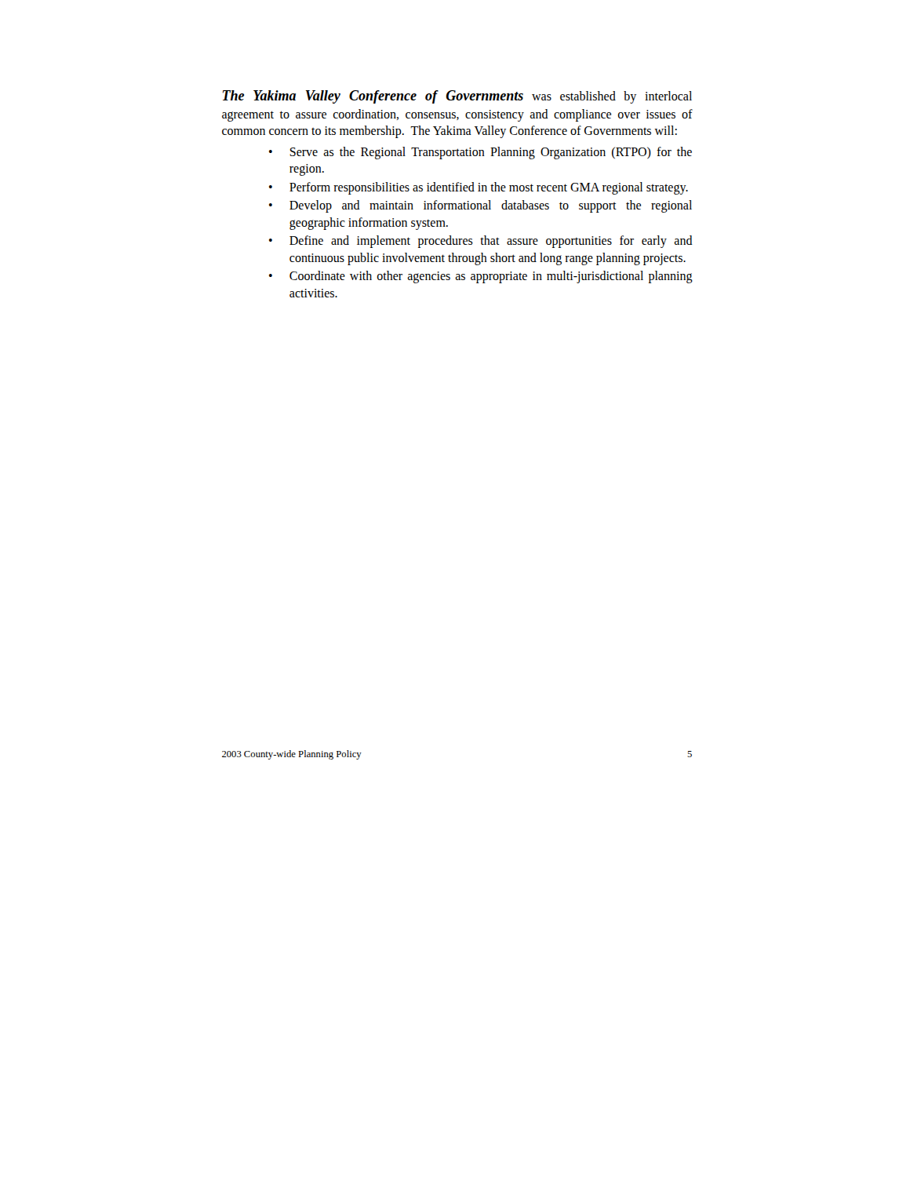The Yakima Valley Conference of Governments was established by interlocal agreement to assure coordination, consensus, consistency and compliance over issues of common concern to its membership. The Yakima Valley Conference of Governments will:
Serve as the Regional Transportation Planning Organization (RTPO) for the region.
Perform responsibilities as identified in the most recent GMA regional strategy.
Develop and maintain informational databases to support the regional geographic information system.
Define and implement procedures that assure opportunities for early and continuous public involvement through short and long range planning projects.
Coordinate with other agencies as appropriate in multi-jurisdictional planning activities.
2003 County-wide Planning Policy
5